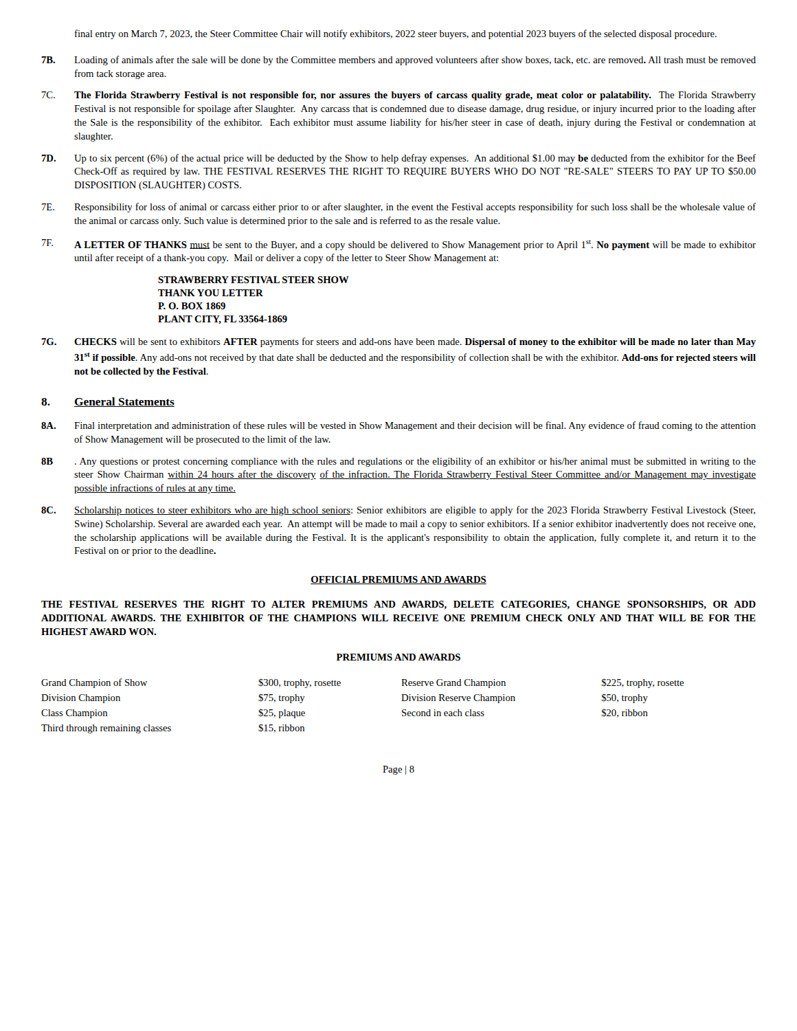final entry on March 7, 2023, the Steer Committee Chair will notify exhibitors, 2022 steer buyers, and potential 2023 buyers of the selected disposal procedure.
7B.
Loading of animals after the sale will be done by the Committee members and approved volunteers after show boxes, tack, etc. are removed. All trash must be removed from tack storage area.
7C.
The Florida Strawberry Festival is not responsible for, nor assures the buyers of carcass quality grade, meat color or palatability. The Florida Strawberry Festival is not responsible for spoilage after Slaughter. Any carcass that is condemned due to disease damage, drug residue, or injury incurred prior to the loading after the Sale is the responsibility of the exhibitor. Each exhibitor must assume liability for his/her steer in case of death, injury during the Festival or condemnation at slaughter.
7D.
Up to six percent (6%) of the actual price will be deducted by the Show to help defray expenses. An additional $1.00 may be deducted from the exhibitor for the Beef Check-Off as required by law. THE FESTIVAL RESERVES THE RIGHT TO REQUIRE BUYERS WHO DO NOT "RE-SALE" STEERS TO PAY UP TO $50.00 DISPOSITION (SLAUGHTER) COSTS.
7E.
Responsibility for loss of animal or carcass either prior to or after slaughter, in the event the Festival accepts responsibility for such loss shall be the wholesale value of the animal or carcass only. Such value is determined prior to the sale and is referred to as the resale value.
7F.
A LETTER OF THANKS must be sent to the Buyer, and a copy should be delivered to Show Management prior to April 1st. No payment will be made to exhibitor until after receipt of a thank-you copy. Mail or deliver a copy of the letter to Steer Show Management at:
STRAWBERRY FESTIVAL STEER SHOW
THANK YOU LETTER
P. O. BOX 1869
PLANT CITY, FL 33564-1869
7G.
CHECKS will be sent to exhibitors AFTER payments for steers and add-ons have been made. Dispersal of money to the exhibitor will be made no later than May 31st if possible. Any add-ons not received by that date shall be deducted and the responsibility of collection shall be with the exhibitor. Add-ons for rejected steers will not be collected by the Festival.
8.
General Statements
8A.
Final interpretation and administration of these rules will be vested in Show Management and their decision will be final. Any evidence of fraud coming to the attention of Show Management will be prosecuted to the limit of the law.
8B
. Any questions or protest concerning compliance with the rules and regulations or the eligibility of an exhibitor or his/her animal must be submitted in writing to the steer Show Chairman within 24 hours after the discovery of the infraction. The Florida Strawberry Festival Steer Committee and/or Management may investigate possible infractions of rules at any time.
8C.
Scholarship notices to steer exhibitors who are high school seniors: Senior exhibitors are eligible to apply for the 2023 Florida Strawberry Festival Livestock (Steer, Swine) Scholarship. Several are awarded each year. An attempt will be made to mail a copy to senior exhibitors. If a senior exhibitor inadvertently does not receive one, the scholarship applications will be available during the Festival. It is the applicant's responsibility to obtain the application, fully complete it, and return it to the Festival on or prior to the deadline.
OFFICIAL PREMIUMS AND AWARDS
THE FESTIVAL RESERVES THE RIGHT TO ALTER PREMIUMS AND AWARDS, DELETE CATEGORIES, CHANGE SPONSORSHIPS, OR ADD ADDITIONAL AWARDS. THE EXHIBITOR OF THE CHAMPIONS WILL RECEIVE ONE PREMIUM CHECK ONLY AND THAT WILL BE FOR THE HIGHEST AWARD WON.
PREMIUMS AND AWARDS
| Grand Champion of Show | $300, trophy, rosette | Reserve Grand Champion | $225, trophy, rosette |
| Division Champion | $75, trophy | Division Reserve Champion | $50, trophy |
| Class Champion | $25, plaque | Second in each class | $20, ribbon |
| Third through remaining classes | $15, ribbon | | |
Page | 8